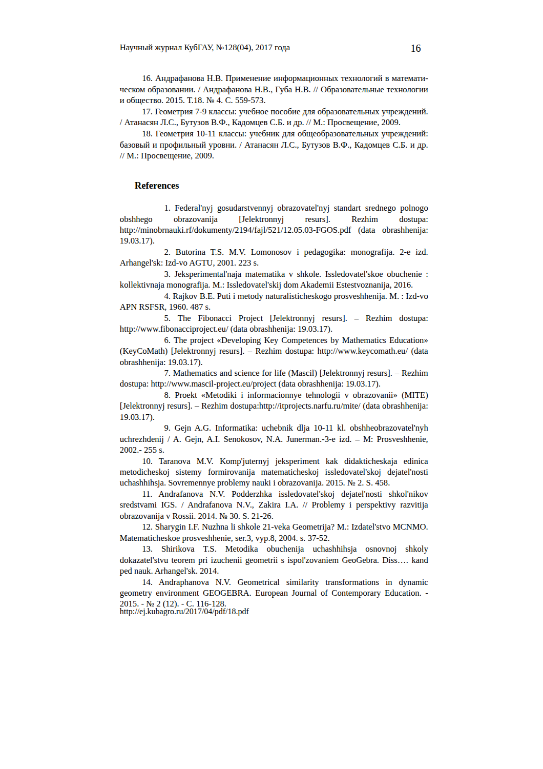Научный журнал КубГАУ, №128(04), 2017 года
16
16. Андрафанова Н.В. Применение информационных технологий в математическом образовании. / Андрафанова Н.В., Губа Н.В. // Образовательные технологии и общество. 2015. Т.18. № 4. С. 559-573.
17. Геометрия 7-9 классы: учебное пособие для образовательных учреждений. / Атанасян Л.С., Бутузов В.Ф., Кадомцев С.Б. и др. // М.: Просвещение, 2009.
18. Геометрия 10-11 классы: учебник для общеобразовательных учреждений: базовый и профильный уровни. / Атанасян Л.С., Бутузов В.Ф., Кадомцев С.Б. и др. // М.: Просвещение, 2009.
References
1. Federal'nyj gosudarstvennyj obrazovatel'nyj standart srednego polnogo obshhego obrazovanija [Jelektronnyj resurs]. Rezhim dostupa: http://minobrnauki.rf/dokumenty/2194/fajl/521/12.05.03-FGOS.pdf (data obrashhenija: 19.03.17).
2. Butorina T.S. M.V. Lomonosov i pedagogika: monografija. 2-e izd. Arhangel'sk: Izd-vo AGTU, 2001. 223 s.
3. Jeksperimental'naja matematika v shkole. Issledovatel'skoe obuchenie : kollektivnaja monografija. M.: Issledovatel'skij dom Akademii Estestvoznanija, 2016.
4. Rajkov B.E. Puti i metody naturalisticheskogo prosveshhenija. M. : Izd-vo APN RSFSR, 1960. 487 s.
5. The Fibonacci Project [Jelektronnyj resurs]. – Rezhim dostupa: http://www.fibonacciproject.eu/ (data obrashhenija: 19.03.17).
6. The project «Developing Key Competences by Mathematics Education» (KeyCoMath) [Jelektronnyj resurs]. – Rezhim dostupa: http://www.keycomath.eu/ (data obrashhenija: 19.03.17).
7. Mathematics and science for life (Mascil) [Jelektronnyj resurs]. – Rezhim dostupa: http://www.mascil-project.eu/project (data obrashhenija: 19.03.17).
8. Proekt «Metodiki i informacionnye tehnologii v obrazovanii» (MITE) [Jelektronnyj resurs]. – Rezhim dostupa:http://itprojects.narfu.ru/mite/ (data obrashhenija: 19.03.17).
9. Gejn A.G. Informatika: uchebnik dlja 10-11 kl. obshheobrazovatel'nyh uchrezhdenij / A. Gejn, A.I. Senokosov, N.A. Junerman.-3-e izd. – M: Prosveshhenie, 2002.- 255 s.
10. Taranova M.V. Komp'juternyj jeksperiment kak didakticheskaja edinica metodicheskoj sistemy formirovanija matematicheskoj issledovatel'skoj dejatel'nosti uchashhihsja. Sovremennye problemy nauki i obrazovanija. 2015. № 2. S. 458.
11. Andrafanova N.V. Podderzhka issledovatel'skoj dejatel'nosti shkol'nikov sredstvami IGS. / Andrafanova N.V., Zakira I.A. // Problemy i perspektivy razvitija obrazovanija v Rossii. 2014. № 30. S. 21-26.
12. Sharygin I.F. Nuzhna li shkole 21-veka Geometrija? M.: Izdatel'stvo MCNMO. Matematicheskoe prosveshhenie, ser.3, vyp.8, 2004. s. 37-52.
13. Shirikova T.S. Metodika obuchenija uchashhihsja osnovnoj shkoly dokazatel'stvu teorem pri izuchenii geometrii s ispol'zovaniem GeoGebra. Diss…. kand ped nauk. Arhangel'sk. 2014.
14. Andraphanova N.V. Geometrical similarity transformations in dynamic geometry environment GEOGEBRA. European Journal of Contemporary Education. - 2015. - № 2 (12). - C. 116-128.
http://ej.kubagro.ru/2017/04/pdf/18.pdf